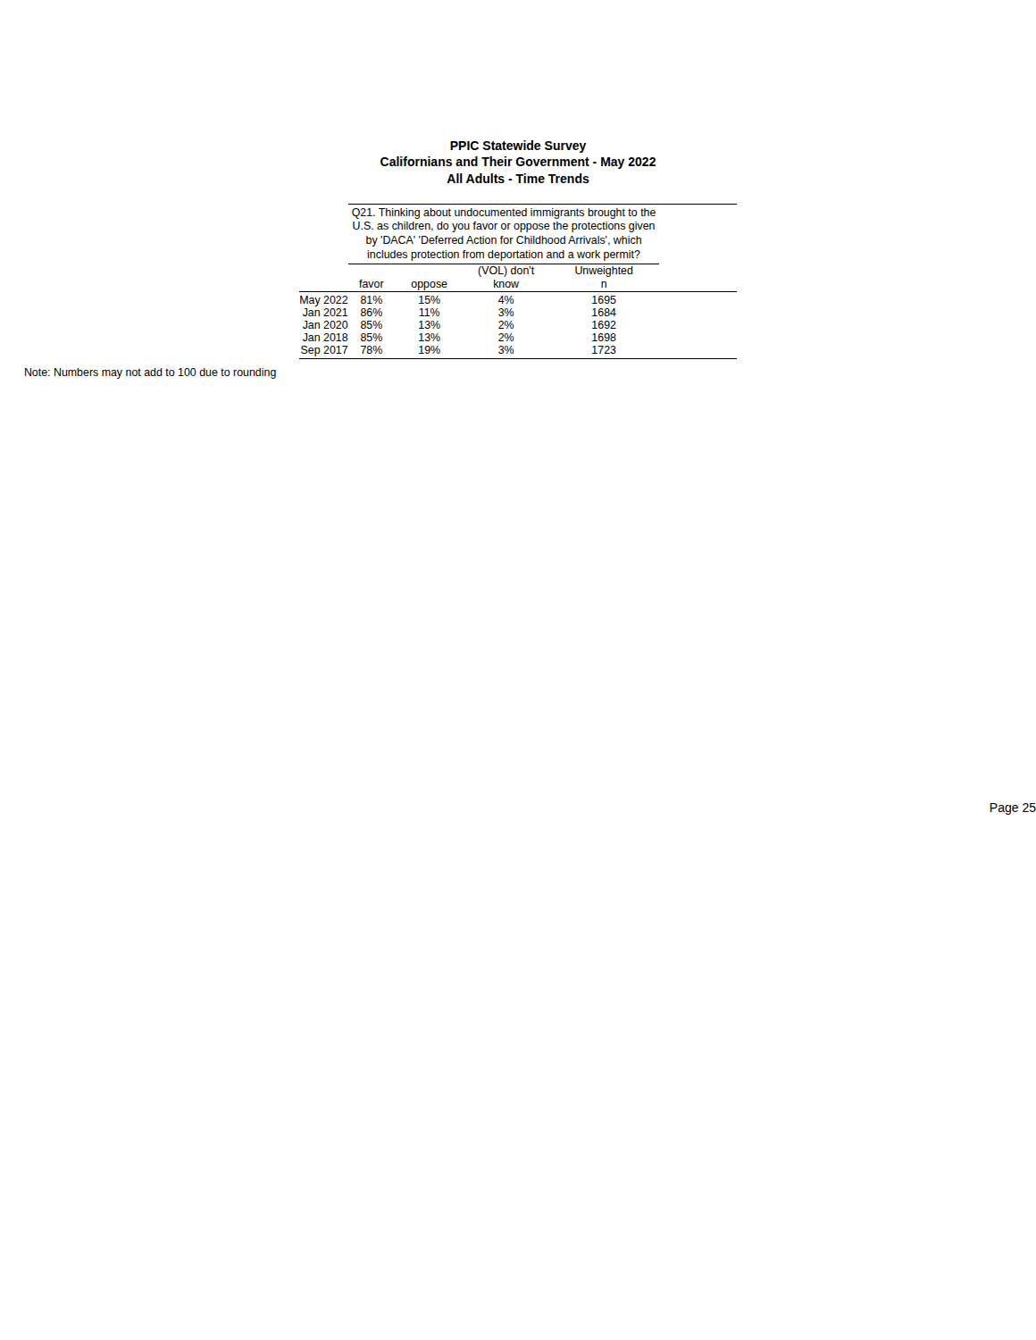PPIC Statewide Survey
Californians and Their Government - May 2022
All Adults - Time Trends
| | Q21. Thinking about undocumented immigrants brought to the U.S. as children, do you favor or oppose the protections given by 'DACA' 'Deferred Action for Childhood Arrivals', which includes protection from deportation and a work permit? | |
| | | | (VOL) don't | Unweighted | |
| | favor | oppose | know | n | |
| May 2022 | 81% | 15% | 4% | 1695 | |
| Jan 2021 | 86% | 11% | 3% | 1684 | |
| Jan 2020 | 85% | 13% | 2% | 1692 | |
| Jan 2018 | 85% | 13% | 2% | 1698 | |
| Sep 2017 | 78% | 19% | 3% | 1723 | |
Note: Numbers may not add to 100 due to rounding
Page 25